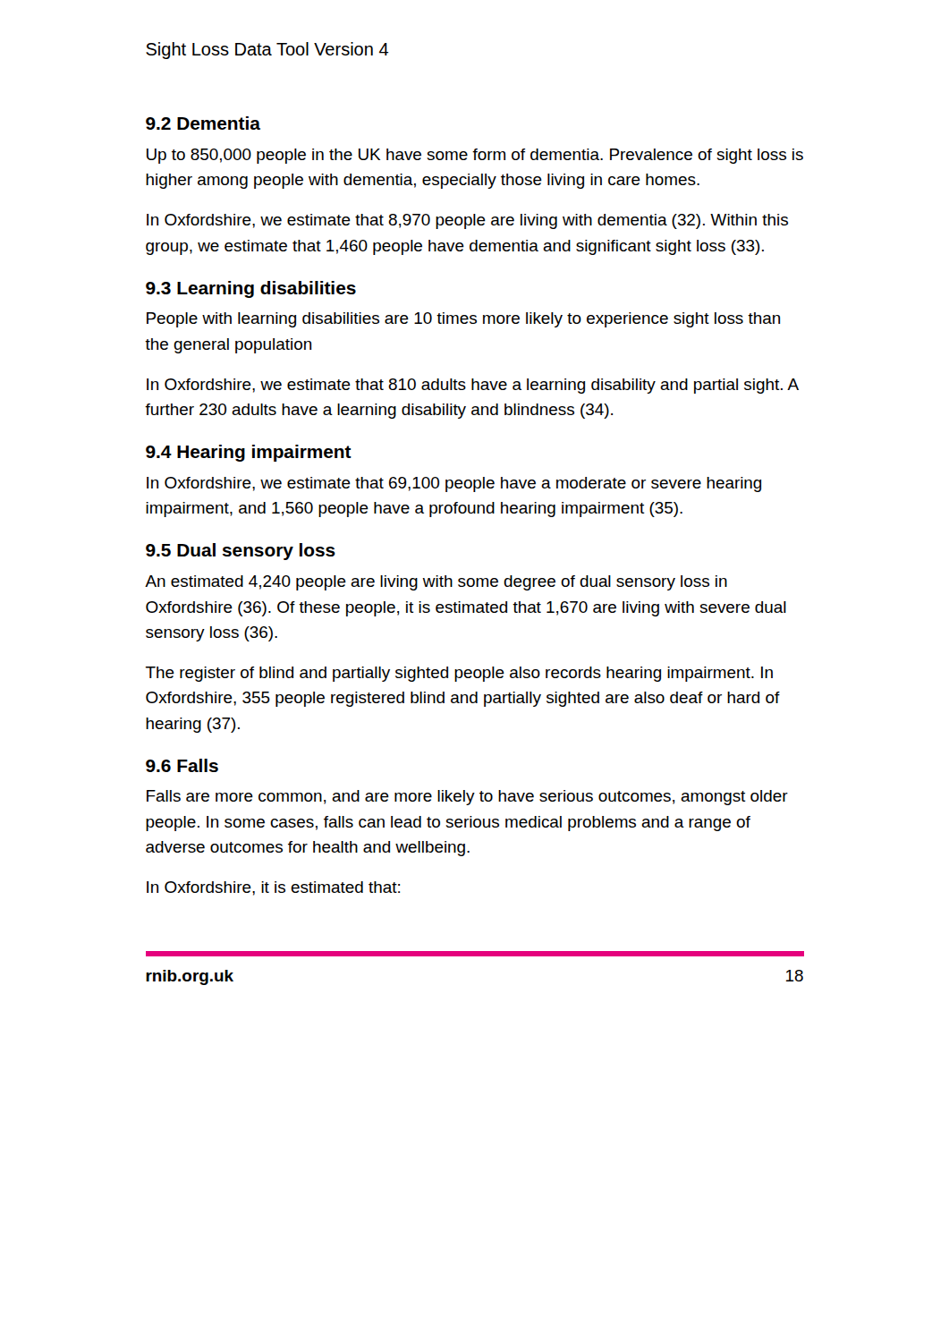Sight Loss Data Tool Version 4
9.2 Dementia
Up to 850,000 people in the UK have some form of dementia. Prevalence of sight loss is higher among people with dementia, especially those living in care homes.
In Oxfordshire, we estimate that 8,970 people are living with dementia (32). Within this group, we estimate that 1,460 people have dementia and significant sight loss (33).
9.3 Learning disabilities
People with learning disabilities are 10 times more likely to experience sight loss than the general population
In Oxfordshire, we estimate that 810 adults have a learning disability and partial sight. A further 230 adults have a learning disability and blindness (34).
9.4 Hearing impairment
In Oxfordshire, we estimate that 69,100 people have a moderate or severe hearing impairment, and 1,560 people have a profound hearing impairment (35).
9.5 Dual sensory loss
An estimated 4,240 people are living with some degree of dual sensory loss in Oxfordshire (36). Of these people, it is estimated that 1,670 are living with severe dual sensory loss (36).
The register of blind and partially sighted people also records hearing impairment. In Oxfordshire, 355 people registered blind and partially sighted are also deaf or hard of hearing (37).
9.6 Falls
Falls are more common, and are more likely to have serious outcomes, amongst older people. In some cases, falls can lead to serious medical problems and a range of adverse outcomes for health and wellbeing.
In Oxfordshire, it is estimated that:
rnib.org.uk 18